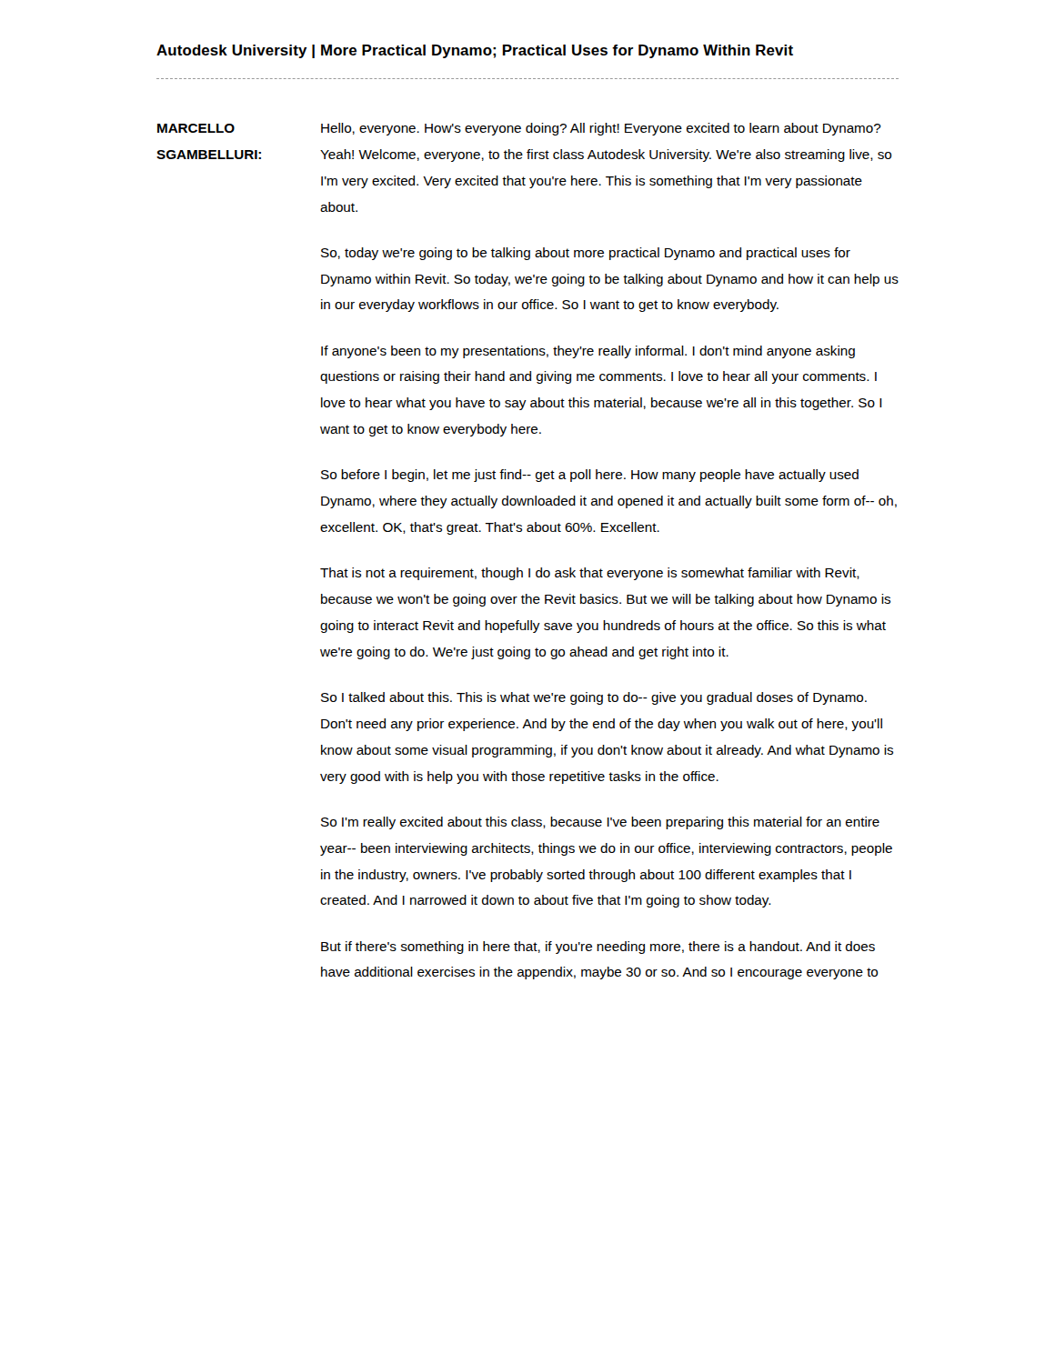Autodesk University | More Practical Dynamo; Practical Uses for Dynamo Within Revit
MARCELLO SGAMBELLURI:
Hello, everyone. How's everyone doing? All right! Everyone excited to learn about Dynamo? Yeah! Welcome, everyone, to the first class Autodesk University. We're also streaming live, so I'm very excited. Very excited that you're here. This is something that I'm very passionate about.
So, today we're going to be talking about more practical Dynamo and practical uses for Dynamo within Revit. So today, we're going to be talking about Dynamo and how it can help us in our everyday workflows in our office. So I want to get to know everybody.
If anyone's been to my presentations, they're really informal. I don't mind anyone asking questions or raising their hand and giving me comments. I love to hear all your comments. I love to hear what you have to say about this material, because we're all in this together. So I want to get to know everybody here.
So before I begin, let me just find-- get a poll here. How many people have actually used Dynamo, where they actually downloaded it and opened it and actually built some form of-- oh, excellent. OK, that's great. That's about 60%. Excellent.
That is not a requirement, though I do ask that everyone is somewhat familiar with Revit, because we won't be going over the Revit basics. But we will be talking about how Dynamo is going to interact Revit and hopefully save you hundreds of hours at the office. So this is what we're going to do. We're just going to go ahead and get right into it.
So I talked about this. This is what we're going to do-- give you gradual doses of Dynamo. Don't need any prior experience. And by the end of the day when you walk out of here, you'll know about some visual programming, if you don't know about it already. And what Dynamo is very good with is help you with those repetitive tasks in the office.
So I'm really excited about this class, because I've been preparing this material for an entire year-- been interviewing architects, things we do in our office, interviewing contractors, people in the industry, owners. I've probably sorted through about 100 different examples that I created. And I narrowed it down to about five that I'm going to show today.
But if there's something in here that, if you're needing more, there is a handout. And it does have additional exercises in the appendix, maybe 30 or so. And so I encourage everyone to